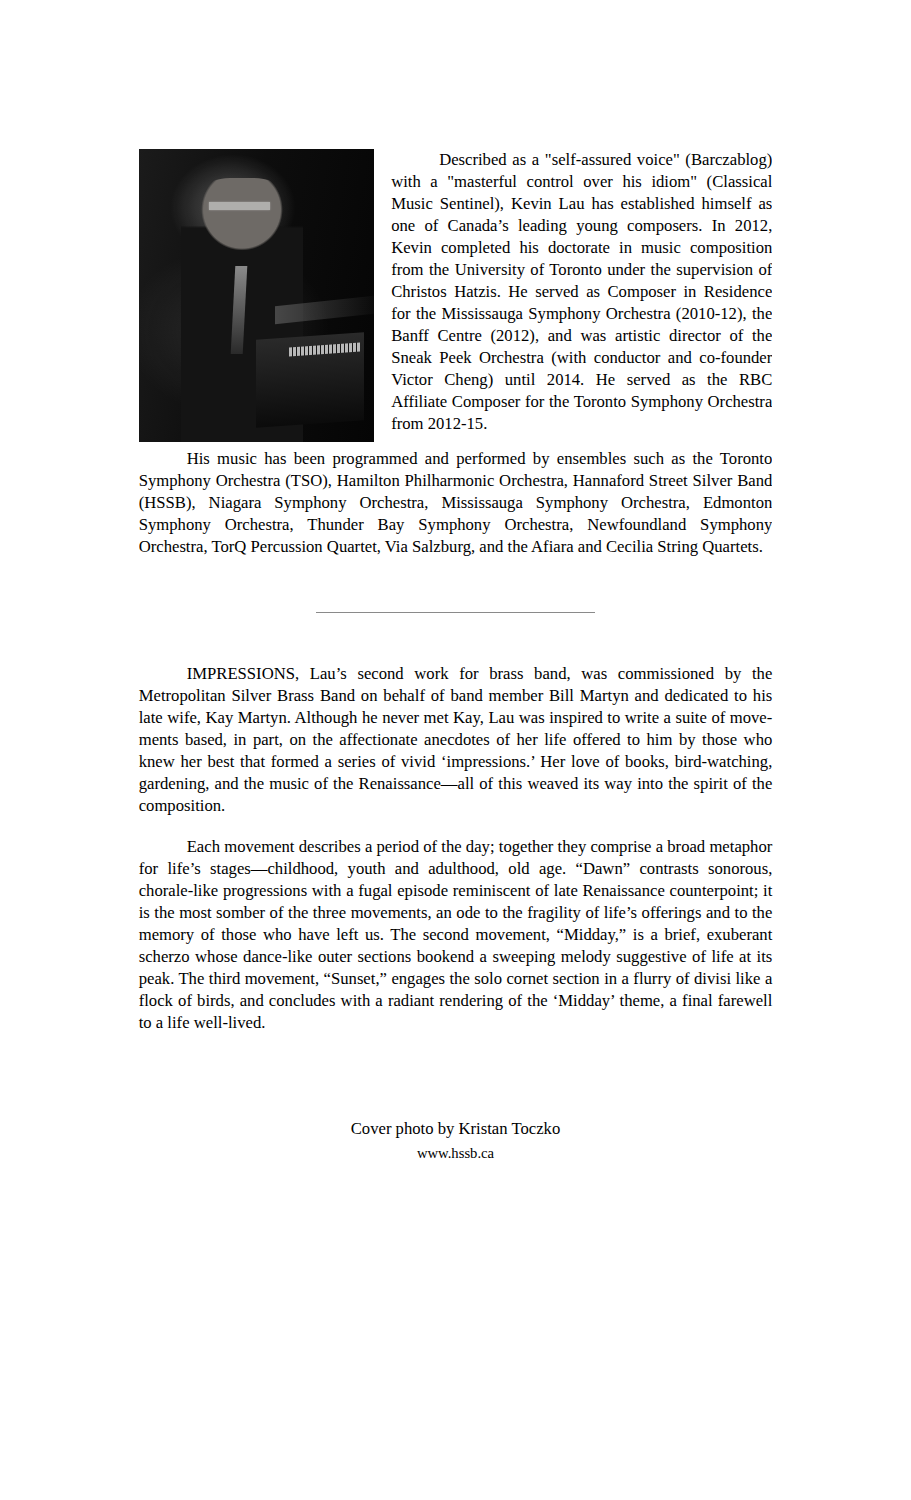Described as a "self-assured voice" (Barczablog) with a "masterful control over his idiom" (Classical Music Sentinel), Kevin Lau has established himself as one of Canada’s leading young composers. In 2012, Kevin completed his doctorate in music composition from the University of Toronto under the supervision of Christos Hatzis. He served as Composer in Residence for the Mississauga Symphony Orchestra (2010-12), the Banff Centre (2012), and was artistic director of the Sneak Peek Orchestra (with conductor and co-founder Victor Cheng) until 2014. He served as the RBC Affiliate Composer for the Toronto Symphony Orchestra from 2012-15.
His music has been programmed and performed by ensembles such as the Toronto Symphony Orchestra (TSO), Hamilton Philharmonic Orchestra, Hannaford Street Silver Band (HSSB), Niagara Symphony Orchestra, Mississauga Symphony Orchestra, Edmonton Symphony Orchestra, Thunder Bay Symphony Orchestra, Newfoundland Symphony Orchestra, TorQ Percussion Quartet, Via Salzburg, and the Afiara and Cecilia String Quartets.
IMPRESSIONS, Lau’s second work for brass band, was commissioned by the Metropolitan Silver Brass Band on behalf of band member Bill Martyn and dedicated to his late wife, Kay Martyn. Although he never met Kay, Lau was inspired to write a suite of movements based, in part, on the affectionate anecdotes of her life offered to him by those who knew her best that formed a series of vivid ‘impressions.’ Her love of books, bird-watching, gardening, and the music of the Renaissance—all of this weaved its way into the spirit of the composition.
Each movement describes a period of the day; together they comprise a broad metaphor for life’s stages—childhood, youth and adulthood, old age. “Dawn” contrasts sonorous, chorale-like progressions with a fugal episode reminiscent of late Renaissance counterpoint; it is the most somber of the three movements, an ode to the fragility of life’s offerings and to the memory of those who have left us. The second movement, “Midday,” is a brief, exuberant scherzo whose dance-like outer sections bookend a sweeping melody suggestive of life at its peak. The third movement, “Sunset,” engages the solo cornet section in a flurry of divisi like a flock of birds, and concludes with a radiant rendering of the ‘Midday’ theme, a final farewell to a life well-lived.
Cover photo by Kristan Toczko
www.hssb.ca